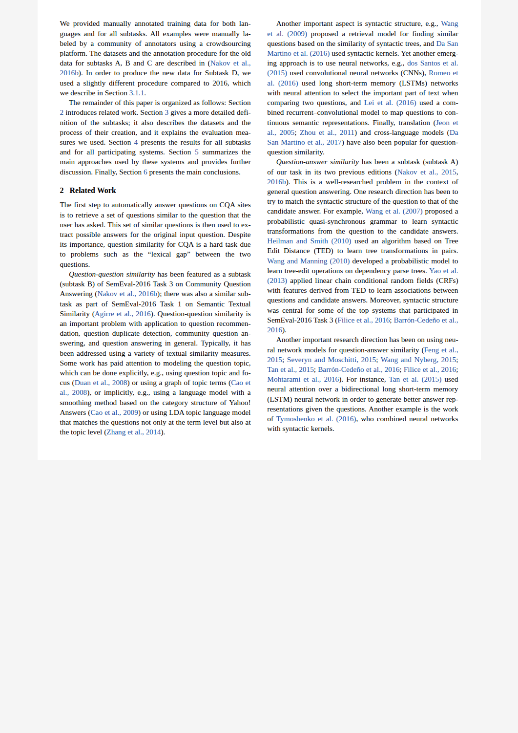We provided manually annotated training data for both languages and for all subtasks. All examples were manually labeled by a community of annotators using a crowdsourcing platform. The datasets and the annotation procedure for the old data for subtasks A, B and C are described in (Nakov et al., 2016b). In order to produce the new data for Subtask D, we used a slightly different procedure compared to 2016, which we describe in Section 3.1.1.
The remainder of this paper is organized as follows: Section 2 introduces related work. Section 3 gives a more detailed definition of the subtasks; it also describes the datasets and the process of their creation, and it explains the evaluation measures we used. Section 4 presents the results for all subtasks and for all participating systems. Section 5 summarizes the main approaches used by these systems and provides further discussion. Finally, Section 6 presents the main conclusions.
2 Related Work
The first step to automatically answer questions on CQA sites is to retrieve a set of questions similar to the question that the user has asked. This set of similar questions is then used to extract possible answers for the original input question. Despite its importance, question similarity for CQA is a hard task due to problems such as the “lexical gap” between the two questions.
Question-question similarity has been featured as a subtask (subtask B) of SemEval-2016 Task 3 on Community Question Answering (Nakov et al., 2016b); there was also a similar subtask as part of SemEval-2016 Task 1 on Semantic Textual Similarity (Agirre et al., 2016). Question-question similarity is an important problem with application to question recommendation, question duplicate detection, community question answering, and question answering in general. Typically, it has been addressed using a variety of textual similarity measures. Some work has paid attention to modeling the question topic, which can be done explicitly, e.g., using question topic and focus (Duan et al., 2008) or using a graph of topic terms (Cao et al., 2008), or implicitly, e.g., using a language model with a smoothing method based on the category structure of Yahoo! Answers (Cao et al., 2009) or using LDA topic language model that matches the questions not only at the term level but also at the topic level (Zhang et al., 2014).
Another important aspect is syntactic structure, e.g., Wang et al. (2009) proposed a retrieval model for finding similar questions based on the similarity of syntactic trees, and Da San Martino et al. (2016) used syntactic kernels. Yet another emerging approach is to use neural networks, e.g., dos Santos et al. (2015) used convolutional neural networks (CNNs), Romeo et al. (2016) used long short-term memory (LSTMs) networks with neural attention to select the important part of text when comparing two questions, and Lei et al. (2016) used a combined recurrent–convolutional model to map questions to continuous semantic representations. Finally, translation (Jeon et al., 2005; Zhou et al., 2011) and cross-language models (Da San Martino et al., 2017) have also been popular for question-question similarity.
Question-answer similarity has been a subtask (subtask A) of our task in its two previous editions (Nakov et al., 2015, 2016b). This is a well-researched problem in the context of general question answering. One research direction has been to try to match the syntactic structure of the question to that of the candidate answer. For example, Wang et al. (2007) proposed a probabilistic quasi-synchronous grammar to learn syntactic transformations from the question to the candidate answers. Heilman and Smith (2010) used an algorithm based on Tree Edit Distance (TED) to learn tree transformations in pairs. Wang and Manning (2010) developed a probabilistic model to learn tree-edit operations on dependency parse trees. Yao et al. (2013) applied linear chain conditional random fields (CRFs) with features derived from TED to learn associations between questions and candidate answers. Moreover, syntactic structure was central for some of the top systems that participated in SemEval-2016 Task 3 (Filice et al., 2016; Barrón-Cedeño et al., 2016).
Another important research direction has been on using neural network models for question-answer similarity (Feng et al., 2015; Severyn and Moschitti, 2015; Wang and Nyberg, 2015; Tan et al., 2015; Barrón-Cedeño et al., 2016; Filice et al., 2016; Mohtarami et al., 2016). For instance, Tan et al. (2015) used neural attention over a bidirectional long short-term memory (LSTM) neural network in order to generate better answer representations given the questions. Another example is the work of Tymoshenko et al. (2016), who combined neural networks with syntactic kernels.